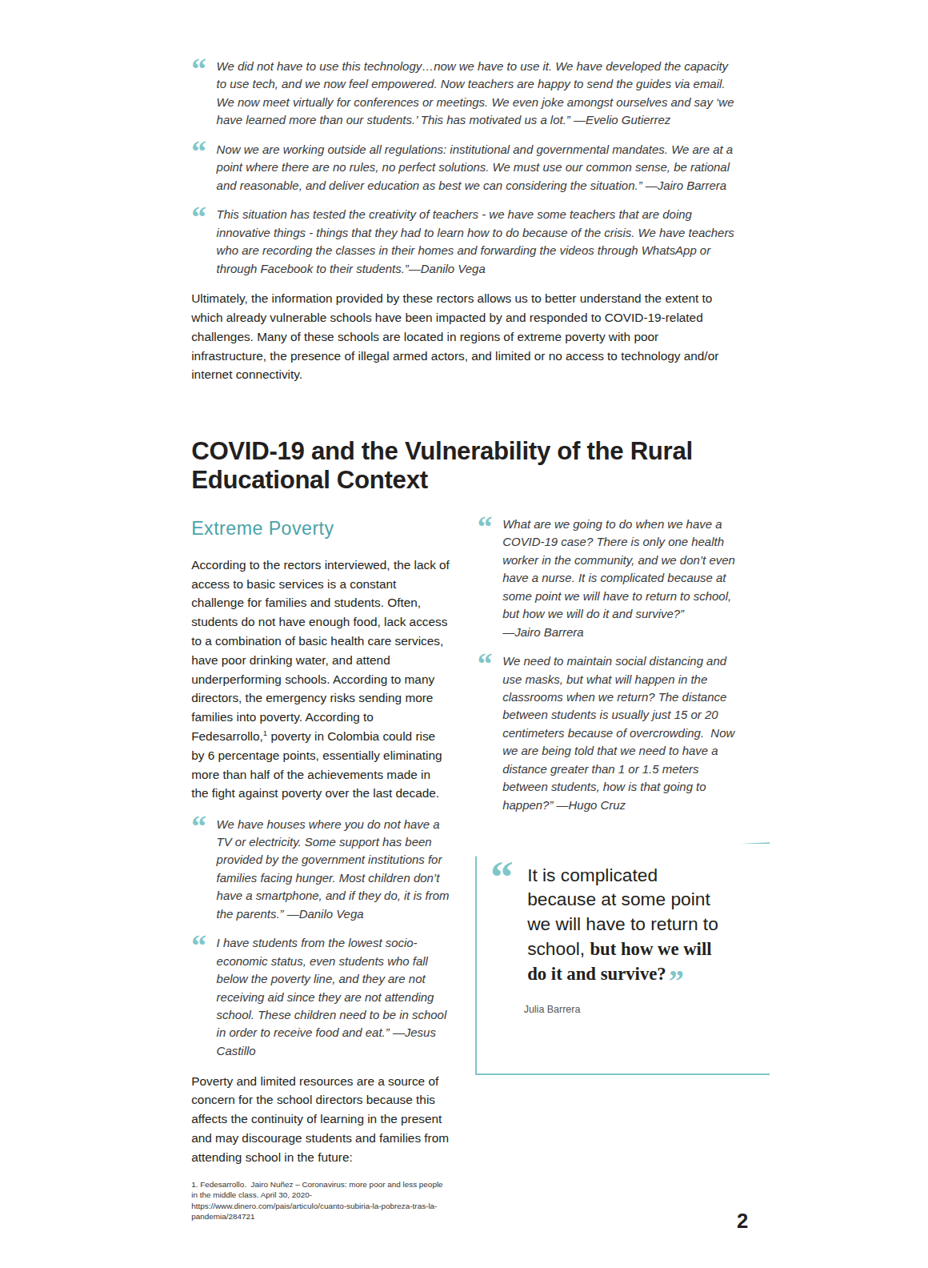We did not have to use this technology…now we have to use it. We have developed the capacity to use tech, and we now feel empowered. Now teachers are happy to send the guides via email. We now meet virtually for conferences or meetings. We even joke amongst ourselves and say ‘we have learned more than our students.’ This has motivated us a lot.” —Evelio Gutierrez
Now we are working outside all regulations: institutional and governmental mandates. We are at a point where there are no rules, no perfect solutions. We must use our common sense, be rational and reasonable, and deliver education as best we can considering the situation.” —Jairo Barrera
This situation has tested the creativity of teachers - we have some teachers that are doing innovative things - things that they had to learn how to do because of the crisis. We have teachers who are recording the classes in their homes and forwarding the videos through WhatsApp or through Facebook to their students.”—Danilo Vega
Ultimately, the information provided by these rectors allows us to better understand the extent to which already vulnerable schools have been impacted by and responded to COVID-19-related challenges. Many of these schools are located in regions of extreme poverty with poor infrastructure, the presence of illegal armed actors, and limited or no access to technology and/or internet connectivity.
COVID-19 and the Vulnerability of the Rural
Educational Context
Extreme Poverty
According to the rectors interviewed, the lack of access to basic services is a constant challenge for families and students. Often, students do not have enough food, lack access to a combination of basic health care services, have poor drinking water, and attend underperforming schools. According to many directors, the emergency risks sending more families into poverty. According to Fedesarrollo,1 poverty in Colombia could rise by 6 percentage points, essentially eliminating more than half of the achievements made in the fight against poverty over the last decade.
We have houses where you do not have a TV or electricity. Some support has been provided by the government institutions for families facing hunger. Most children don’t have a smartphone, and if they do, it is from the parents.” —Danilo Vega
I have students from the lowest socio-economic status, even students who fall below the poverty line, and they are not receiving aid since they are not attending school. These children need to be in school in order to receive food and eat.” —Jesus Castillo
Poverty and limited resources are a source of concern for the school directors because this affects the continuity of learning in the present and may discourage students and families from attending school in the future:
1. Fedesarrollo. Jairo Nuñez – Coronavirus: more poor and less people in the middle class. April 30, 2020- https://www.dinero.com/pais/articulo/cuanto-subiria-la-pobreza-tras-la-pandemia/284721
What are we going to do when we have a COVID-19 case? There is only one health worker in the community, and we don’t even have a nurse. It is complicated because at some point we will have to return to school, but how we will do it and survive?”
—Jairo Barrera
We need to maintain social distancing and use masks, but what will happen in the classrooms when we return? The distance between students is usually just 15 or 20 centimeters because of overcrowding. Now we are being told that we need to have a distance greater than 1 or 1.5 meters between students, how is that going to happen?” —Hugo Cruz
It is complicated because at some point we will have to return to school, but how we will do it and survive?”
Julia Barrera
2